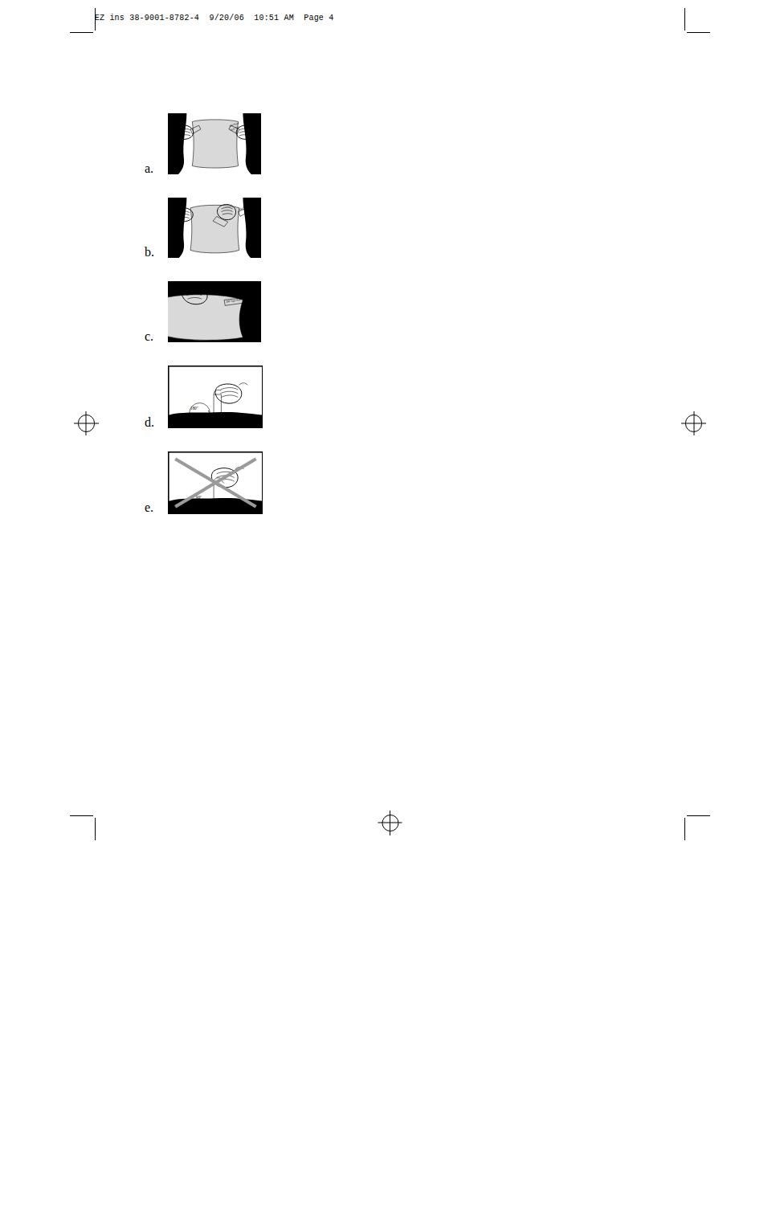EZ ins 38-9001-8782-4 9/20/06 10:51 AM Page 4
a. 3M Tape Pull Tab
b. 3M Tape
c. 3M Tape Pull Tab
d. 180º
e. 90º